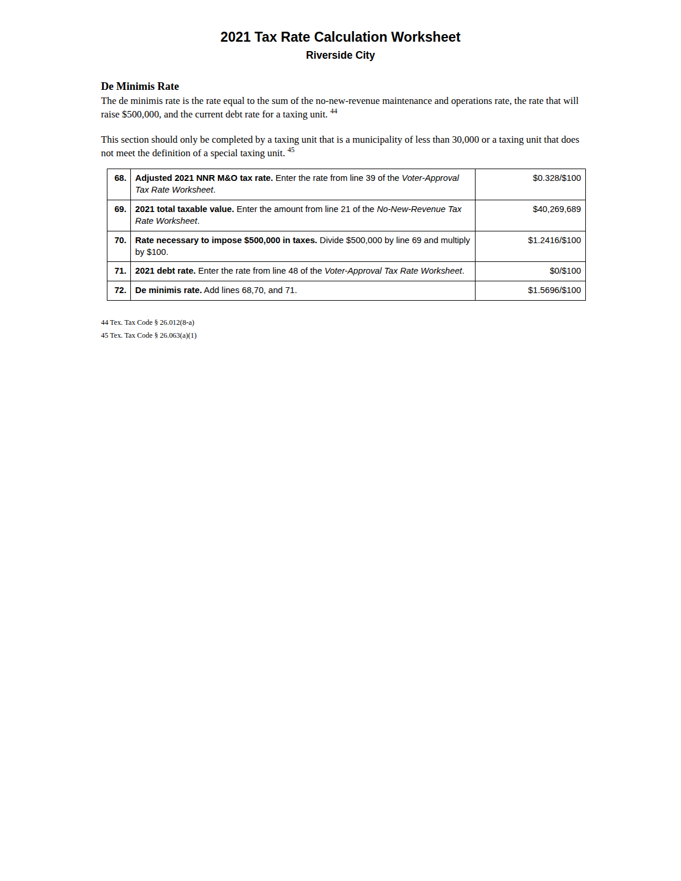2021 Tax Rate Calculation Worksheet
Riverside City
De Minimis Rate
The de minimis rate is the rate equal to the sum of the no-new-revenue maintenance and operations rate, the rate that will raise $500,000, and the current debt rate for a taxing unit. 44
This section should only be completed by a taxing unit that is a municipality of less than 30,000 or a taxing unit that does not meet the definition of a special taxing unit. 45
| 68. | Adjusted 2021 NNR M&O tax rate. Enter the rate from line 39 of the Voter-Approval Tax Rate Worksheet . | $0.328/$100 |
| 69. | 2021 total taxable value. Enter the amount from line 21 of the No-New-Revenue Tax Rate Worksheet . | $40,269,689 |
| 70. | Rate necessary to impose $500,000 in taxes. Divide $500,000 by line 69 and multiply by $100. | $1.2416/$100 |
| 71. | 2021 debt rate. Enter the rate from line 48 of the Voter-Approval Tax Rate Worksheet . | $0/$100 |
| 72. | De minimis rate. Add lines 68,70, and 71. | $1.5696/$100 |
44 Tex. Tax Code § 26.012(8-a)
45 Tex. Tax Code § 26.063(a)(1)